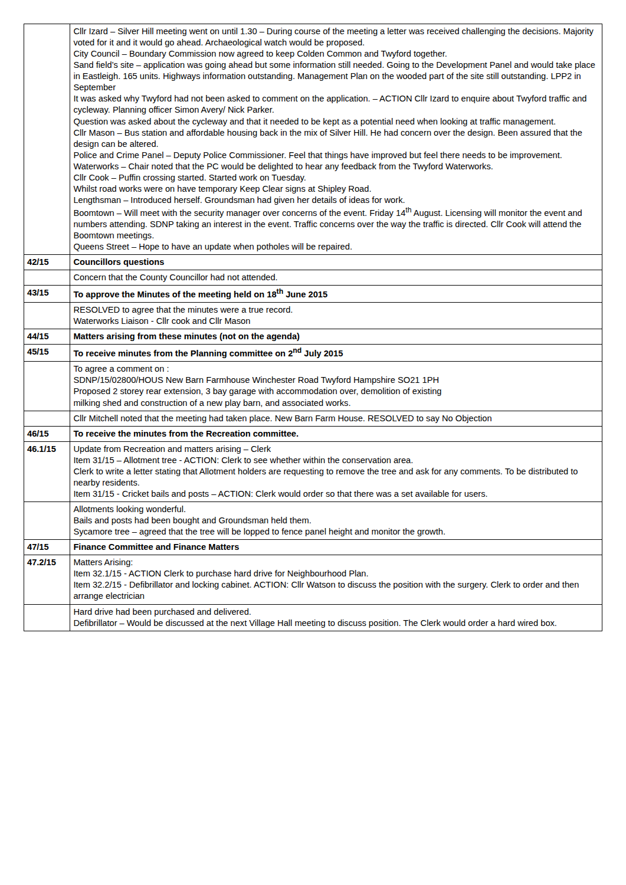| | Cllr Izard – Silver Hill meeting went on until 1.30 – During course of the meeting a letter was received challenging the decisions. Majority voted for it and it would go ahead. Archaeological watch would be proposed. City Council – Boundary Commission now agreed to keep Colden Common and Twyford together. Sand field’s site – application was going ahead but some information still needed. Going to the Development Panel and would take place in Eastleigh. 165 units. Highways information outstanding. Management Plan on the wooded part of the site still outstanding. LPP2 in September It was asked why Twyford had not been asked to comment on the application. – ACTION Cllr Izard to enquire about Twyford traffic and cycleway. Planning officer Simon Avery/ Nick Parker. Question was asked about the cycleway and that it needed to be kept as a potential need when looking at traffic management. Cllr Mason – Bus station and affordable housing back in the mix of Silver Hill. He had concern over the design. Been assured that the design can be altered. Police and Crime Panel – Deputy Police Commissioner. Feel that things have improved but feel there needs to be improvement. Waterworks – Chair noted that the PC would be delighted to hear any feedback from the Twyford Waterworks. Cllr Cook – Puffin crossing started. Started work on Tuesday. Whilst road works were on have temporary Keep Clear signs at Shipley Road. Lengthsman – Introduced herself. Groundsman had given her details of ideas for work. Boomtown – Will meet with the security manager over concerns of the event. Friday 14 th August. Licensing will monitor the event and numbers attending. SDNP taking an interest in the event. Traffic concerns over the way the traffic is directed. Cllr Cook will attend the Boomtown meetings. Queens Street – Hope to have an update when potholes will be repaired. |
| 42/15 | Councillors questions |
| | Concern that the County Councillor had not attended. |
| 43/15 | To approve the Minutes of the meeting held on 18 th June 2015 |
| | RESOLVED to agree that the minutes were a true record. Waterworks Liaison - Cllr cook and Cllr Mason |
| 44/15 | Matters arising from these minutes (not on the agenda) |
| 45/15 | To receive minutes from the Planning committee on 2 nd July 2015 |
| | To agree a comment on : SDNP/15/02800/HOUS New Barn Farmhouse Winchester Road Twyford Hampshire SO21 1PH Proposed 2 storey rear extension, 3 bay garage with accommodation over, demolition of existing milking shed and construction of a new play barn, and associated works. |
| | Cllr Mitchell noted that the meeting had taken place. New Barn Farm House. RESOLVED to say No Objection |
| 46/15 | To receive the minutes from the Recreation committee. |
| 46.1/15 | Update from Recreation and matters arising – Clerk Item 31/15 – Allotment tree - ACTION: Clerk to see whether within the conservation area. Clerk to write a letter stating that Allotment holders are requesting to remove the tree and ask for any comments. To be distributed to nearby residents. Item 31/15 - Cricket bails and posts – ACTION: Clerk would order so that there was a set available for users. |
| | Allotments looking wonderful. Bails and posts had been bought and Groundsman held them. Sycamore tree – agreed that the tree will be lopped to fence panel height and monitor the growth. |
| 47/15 | Finance Committee and Finance Matters |
| 47.2/15 | Matters Arising: Item 32.1/15 - ACTION Clerk to purchase hard drive for Neighbourhood Plan. Item 32.2/15 - Defibrillator and locking cabinet. ACTION: Cllr Watson to discuss the position with the surgery. Clerk to order and then arrange electrician |
| | Hard drive had been purchased and delivered. Defibrillator – Would be discussed at the next Village Hall meeting to discuss position. The Clerk would order a hard wired box. |